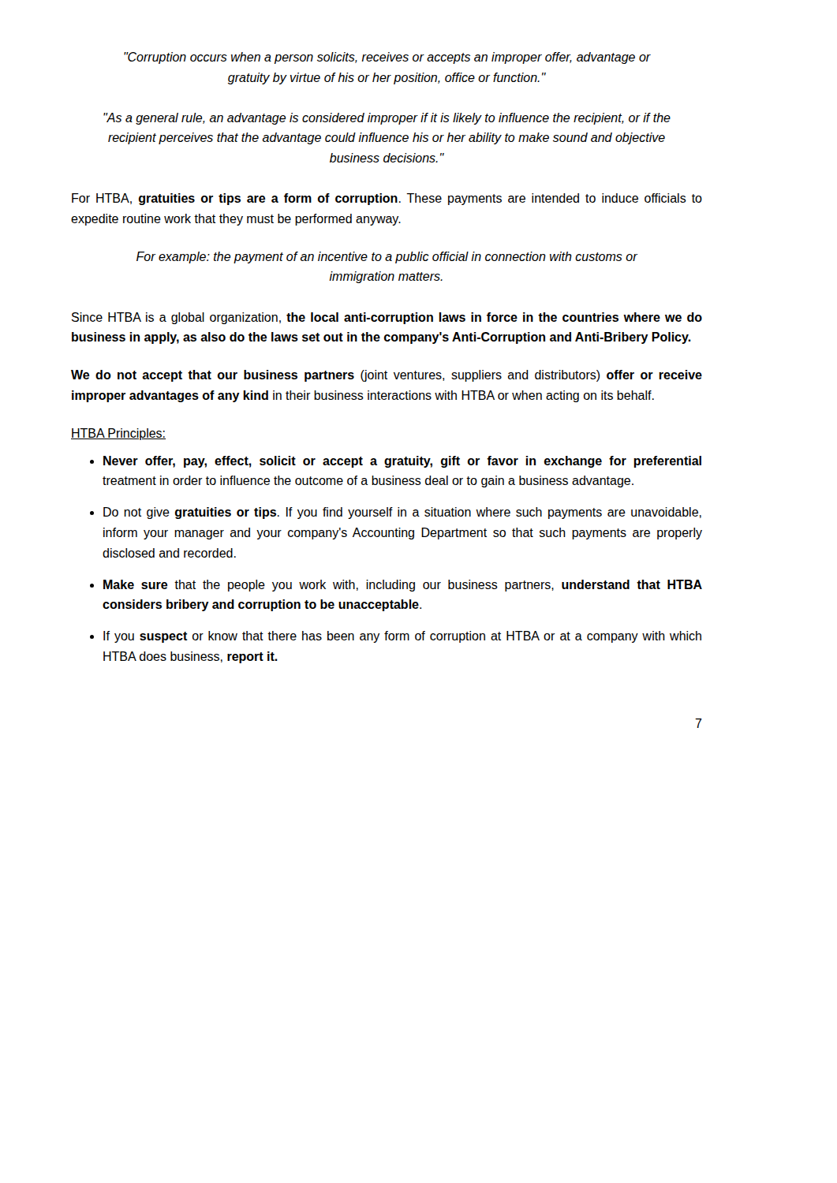"Corruption occurs when a person solicits, receives or accepts an improper offer, advantage or gratuity by virtue of his or her position, office or function."
"As a general rule, an advantage is considered improper if it is likely to influence the recipient, or if the recipient perceives that the advantage could influence his or her ability to make sound and objective business decisions."
For HTBA, gratuities or tips are a form of corruption. These payments are intended to induce officials to expedite routine work that they must be performed anyway.
For example: the payment of an incentive to a public official in connection with customs or immigration matters.
Since HTBA is a global organization, the local anti-corruption laws in force in the countries where we do business in apply, as also do the laws set out in the company's Anti-Corruption and Anti-Bribery Policy.
We do not accept that our business partners (joint ventures, suppliers and distributors) offer or receive improper advantages of any kind in their business interactions with HTBA or when acting on its behalf.
HTBA Principles:
Never offer, pay, effect, solicit or accept a gratuity, gift or favor in exchange for preferential treatment in order to influence the outcome of a business deal or to gain a business advantage.
Do not give gratuities or tips. If you find yourself in a situation where such payments are unavoidable, inform your manager and your company's Accounting Department so that such payments are properly disclosed and recorded.
Make sure that the people you work with, including our business partners, understand that HTBA considers bribery and corruption to be unacceptable.
If you suspect or know that there has been any form of corruption at HTBA or at a company with which HTBA does business, report it.
7